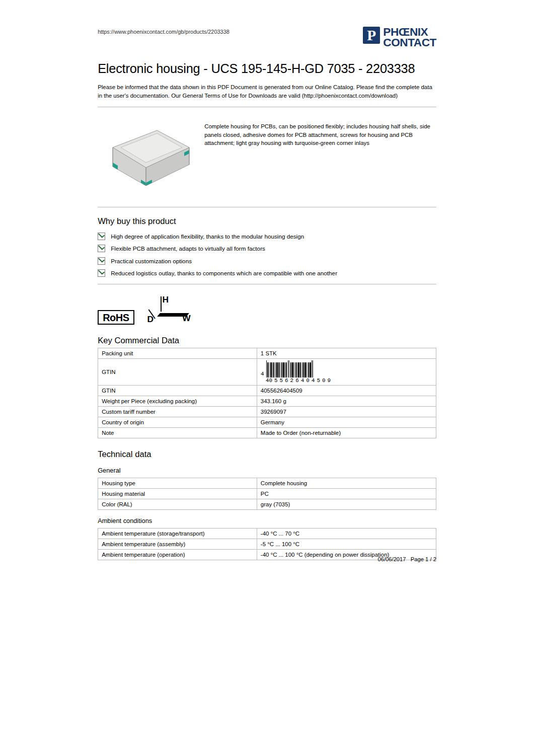https://www.phoenixcontact.com/gb/products/2203338
P
PHŒNIX CONTACT
Electronic housing - UCS 195-145-H-GD 7035 - 2203338
Please be informed that the data shown in this PDF Document is generated from our Online Catalog. Please find the complete data in the user's documentation. Our General Terms of Use for Downloads are valid (http://phoenixcontact.com/download)
Complete housing for PCBs, can be positioned flexibly; includes housing half shells, side panels closed, adhesive domes for PCB attachment, screws for housing and PCB attachment; light gray housing with turquoise-green corner inlays
Why buy this product
High degree of application flexibility, thanks to the modular housing design
Flexible PCB attachment, adapts to virtually all form factors
Practical customization options
Reduced logistics outlay, thanks to components which are compatible with one another
RoHS
H D W
Key Commercial Data
| Packing unit | 1 STK |
| GTIN | 4 4 055626 404509 |
| GTIN | 4055626404509 |
| Weight per Piece (excluding packing) | 343.160 g |
| Custom tariff number | 39269097 |
| Country of origin | Germany |
| Note | Made to Order (non-returnable) |
Technical data
General
| Housing type | Complete housing |
| Housing material | PC |
| Color (RAL) | gray (7035) |
Ambient conditions
| Ambient temperature (storage/transport) | -40 °C ... 70 °C |
| Ambient temperature (assembly) | -5 °C ... 100 °C |
| Ambient temperature (operation) | -40 °C ... 100 °C (depending on power dissipation) |
06/06/2017 Page 1 / 2